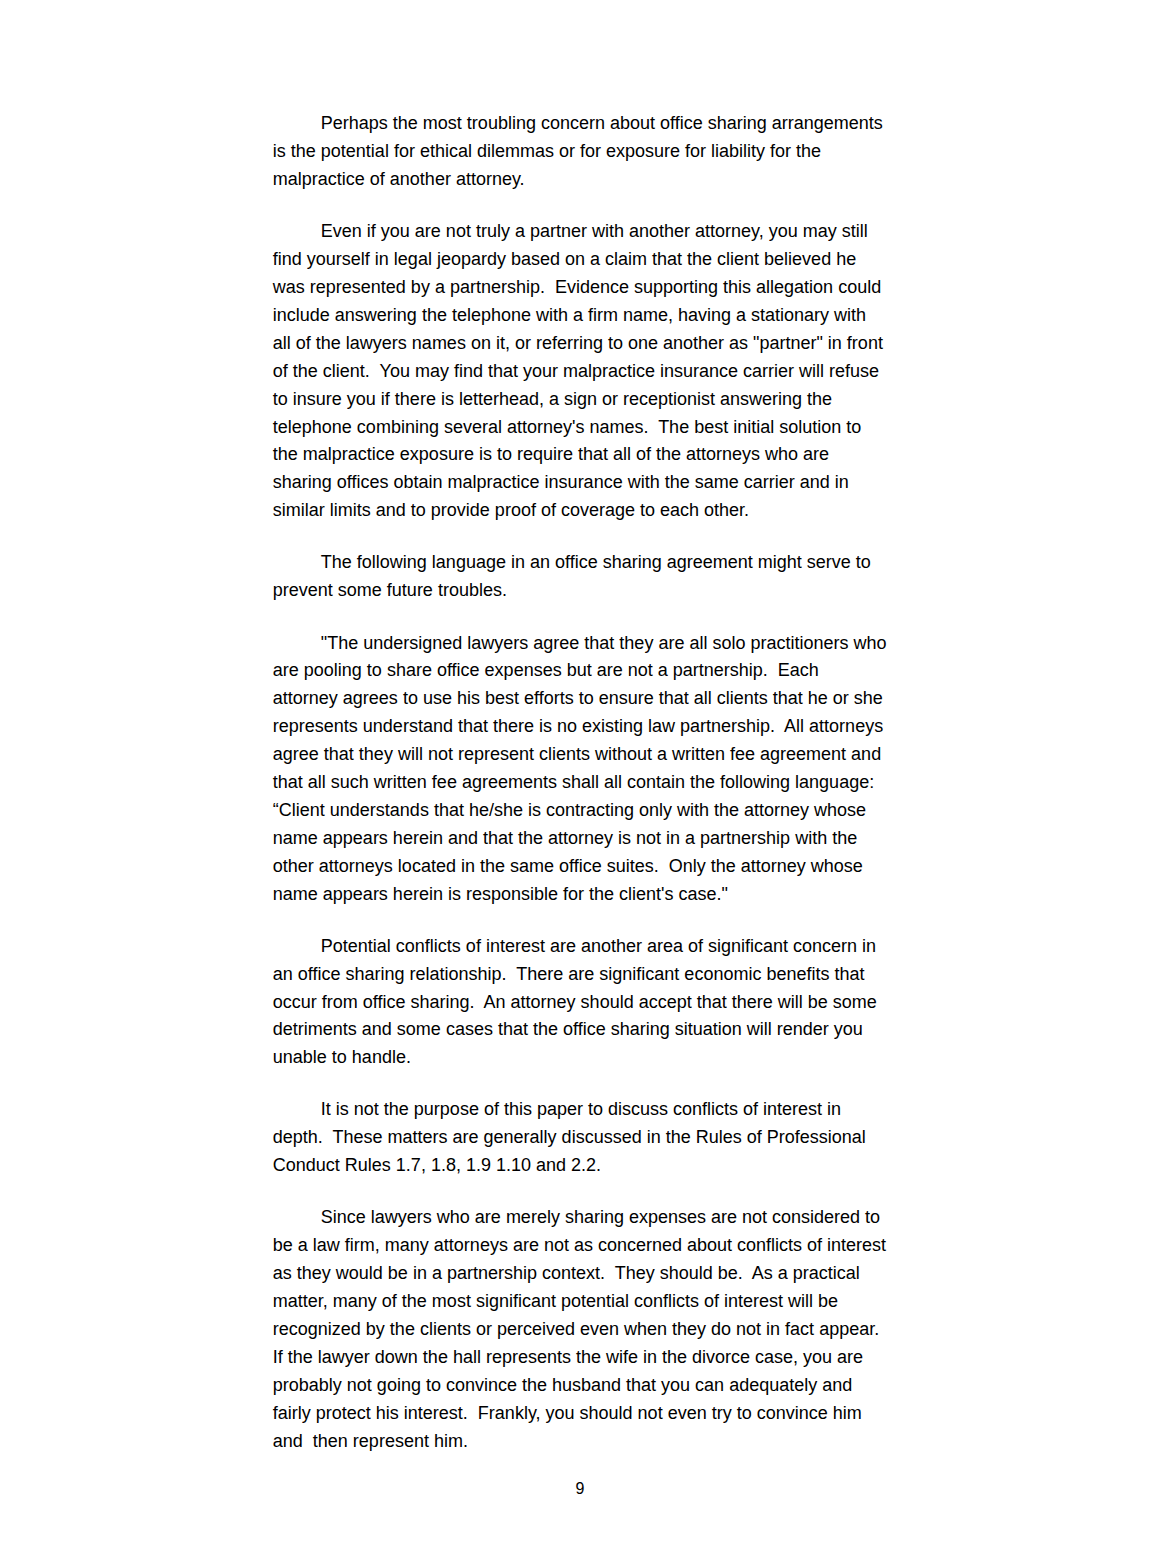Perhaps the most troubling concern about office sharing arrangements is the potential for ethical dilemmas or for exposure for liability for the malpractice of another attorney.
Even if you are not truly a partner with another attorney, you may still find yourself in legal jeopardy based on a claim that the client believed he was represented by a partnership. Evidence supporting this allegation could include answering the telephone with a firm name, having a stationary with all of the lawyers names on it, or referring to one another as "partner" in front of the client. You may find that your malpractice insurance carrier will refuse to insure you if there is letterhead, a sign or receptionist answering the telephone combining several attorney's names. The best initial solution to the malpractice exposure is to require that all of the attorneys who are sharing offices obtain malpractice insurance with the same carrier and in similar limits and to provide proof of coverage to each other.
The following language in an office sharing agreement might serve to prevent some future troubles.
"The undersigned lawyers agree that they are all solo practitioners who are pooling to share office expenses but are not a partnership. Each attorney agrees to use his best efforts to ensure that all clients that he or she represents understand that there is no existing law partnership. All attorneys agree that they will not represent clients without a written fee agreement and that all such written fee agreements shall all contain the following language: “Client understands that he/she is contracting only with the attorney whose name appears herein and that the attorney is not in a partnership with the other attorneys located in the same office suites. Only the attorney whose name appears herein is responsible for the client's case."
Potential conflicts of interest are another area of significant concern in an office sharing relationship. There are significant economic benefits that occur from office sharing. An attorney should accept that there will be some detriments and some cases that the office sharing situation will render you unable to handle.
It is not the purpose of this paper to discuss conflicts of interest in depth. These matters are generally discussed in the Rules of Professional Conduct Rules 1.7, 1.8, 1.9 1.10 and 2.2.
Since lawyers who are merely sharing expenses are not considered to be a law firm, many attorneys are not as concerned about conflicts of interest as they would be in a partnership context. They should be. As a practical matter, many of the most significant potential conflicts of interest will be recognized by the clients or perceived even when they do not in fact appear. If the lawyer down the hall represents the wife in the divorce case, you are probably not going to convince the husband that you can adequately and fairly protect his interest. Frankly, you should not even try to convince him and then represent him.
9